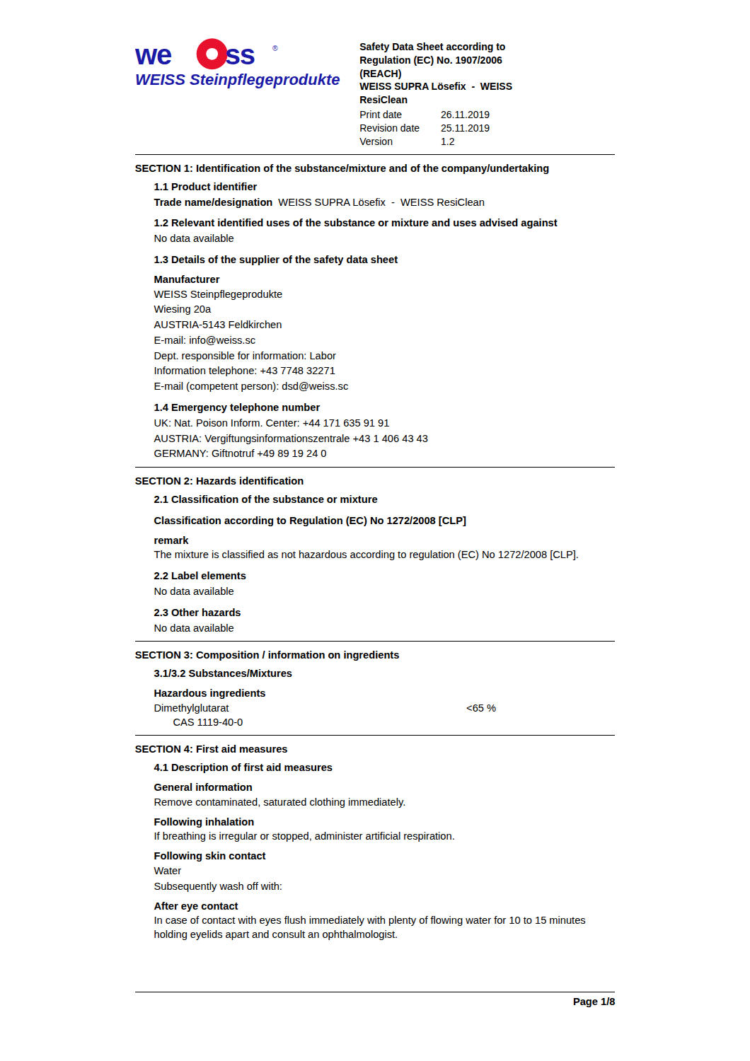we ss ® WEISS Steinpflegeprodukte
Safety Data Sheet according to
Regulation (EC) No. 1907/2006
(REACH)
WEISS SUPRA Lösefix - WEISS
ResiClean
Print date 26.11.2019
Revision date 25.11.2019
Version 1.2
SECTION 1: Identification of the substance/mixture and of the company/undertaking
1.1 Product identifier
Trade name/designation WEISS SUPRA Lösefix - WEISS ResiClean
1.2 Relevant identified uses of the substance or mixture and uses advised against
No data available
1.3 Details of the supplier of the safety data sheet
Manufacturer
WEISS Steinpflegeprodukte
Wiesing 20a
AUSTRIA-5143 Feldkirchen
E-mail: info@weiss.sc
Dept. responsible for information: Labor
Information telephone: +43 7748 32271
E-mail (competent person): dsd@weiss.sc
1.4 Emergency telephone number
UK: Nat. Poison Inform. Center: +44 171 635 91 91
AUSTRIA: Vergiftungsinformationszentrale +43 1 406 43 43
GERMANY: Giftnotruf +49 89 19 24 0
SECTION 2: Hazards identification
2.1 Classification of the substance or mixture
Classification according to Regulation (EC) No 1272/2008 [CLP]
remark
The mixture is classified as not hazardous according to regulation (EC) No 1272/2008 [CLP].
2.2 Label elements
No data available
2.3 Other hazards
No data available
SECTION 3: Composition / information on ingredients
3.1/3.2 Substances/Mixtures
Hazardous ingredients
Dimethylglutarat <65 %
CAS 1119-40-0
SECTION 4: First aid measures
4.1 Description of first aid measures
General information
Remove contaminated, saturated clothing immediately.
Following inhalation
If breathing is irregular or stopped, administer artificial respiration.
Following skin contact
Water
Subsequently wash off with:
After eye contact
In case of contact with eyes flush immediately with plenty of flowing water for 10 to 15 minutes holding eyelids apart and consult an ophthalmologist.
Page 1/8